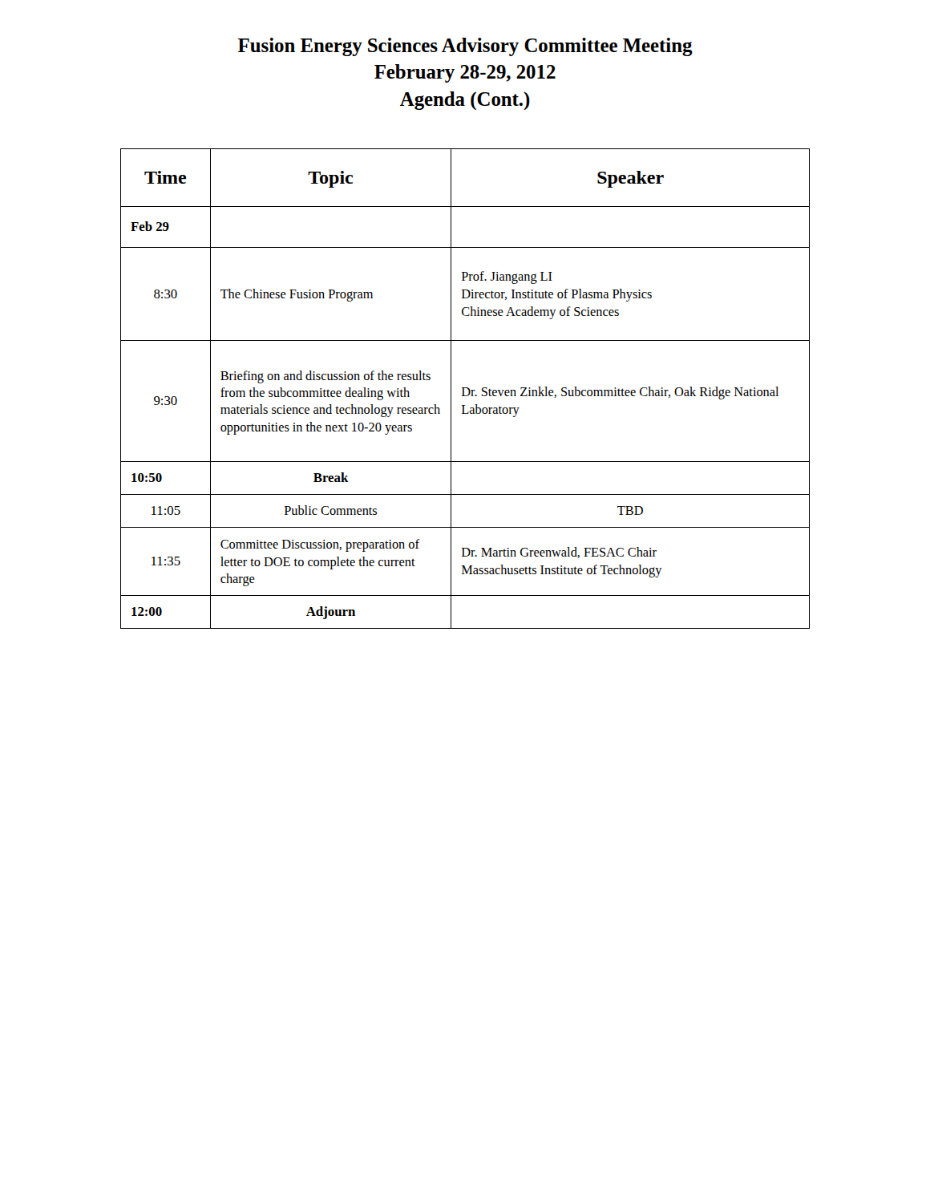Fusion Energy Sciences Advisory Committee Meeting
February 28-29, 2012
Agenda (Cont.)
| Time | Topic | Speaker |
| --- | --- | --- |
| Feb 29 | | |
| 8:30 | The Chinese Fusion Program | Prof. Jiangang LI Director, Institute of Plasma Physics Chinese Academy of Sciences |
| 9:30 | Briefing on and discussion of the results from the subcommittee dealing with materials science and technology research opportunities in the next 10-20 years | Dr. Steven Zinkle, Subcommittee Chair, Oak Ridge National Laboratory |
| 10:50 | Break | |
| 11:05 | Public Comments | TBD |
| 11:35 | Committee Discussion, preparation of letter to DOE to complete the current charge | Dr. Martin Greenwald, FESAC Chair Massachusetts Institute of Technology |
| 12:00 | Adjourn | |